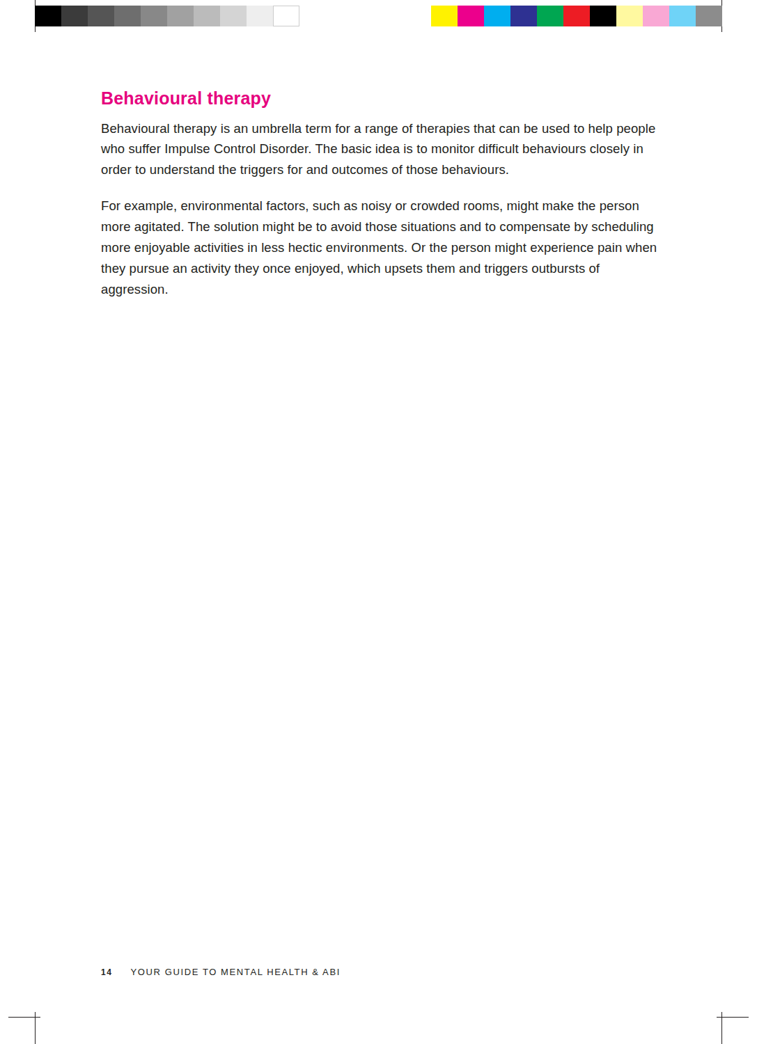Behavioural therapy
Behavioural therapy is an umbrella term for a range of therapies that can be used to help people who suffer Impulse Control Disorder. The basic idea is to monitor difficult behaviours closely in order to understand the triggers for and outcomes of those behaviours.
For example, environmental factors, such as noisy or crowded rooms, might make the person more agitated. The solution might be to avoid those situations and to compensate by scheduling more enjoyable activities in less hectic environments. Or the person might experience pain when they pursue an activity they once enjoyed, which upsets them and triggers outbursts of aggression.
14 YOUR GUIDE TO MENTAL HEALTH & ABI